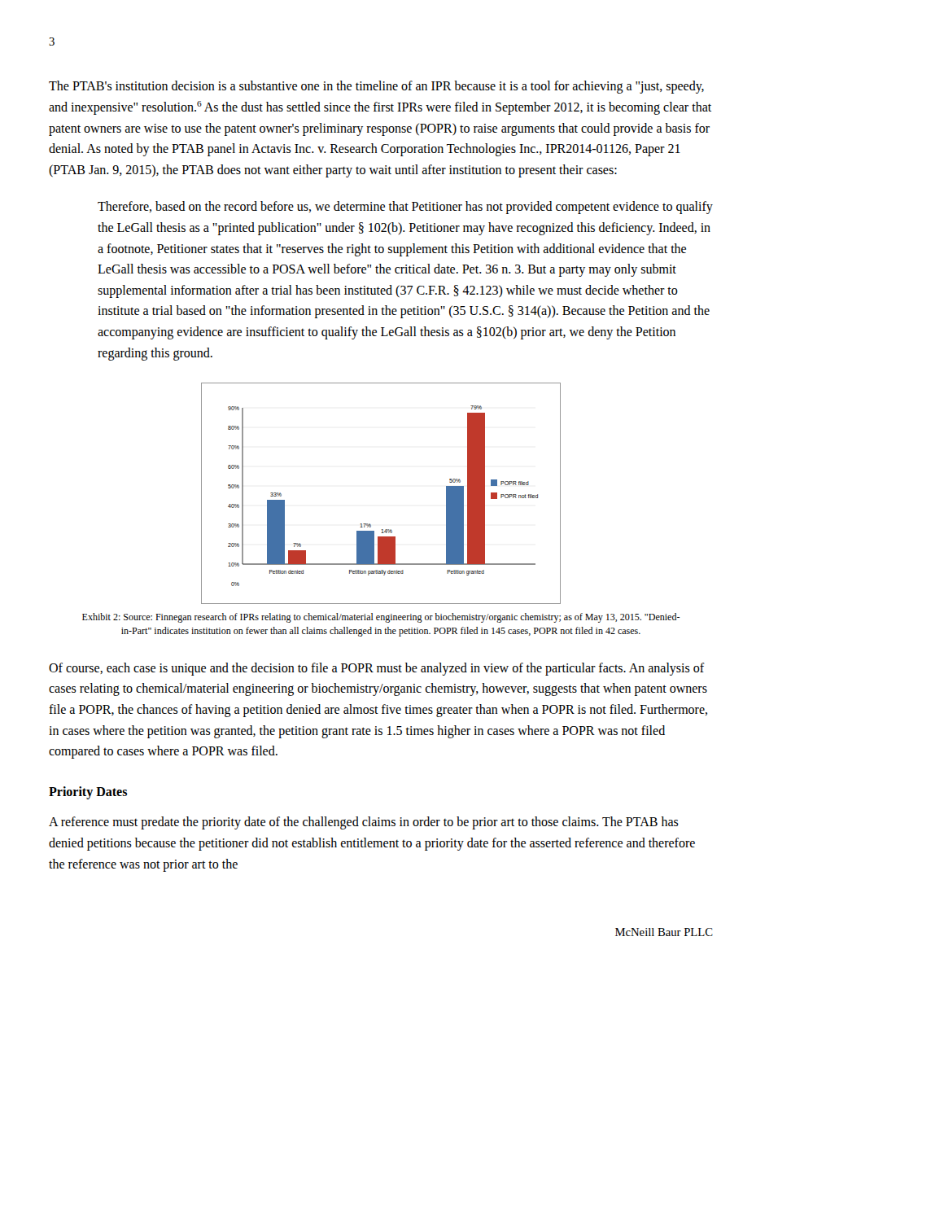3
The PTAB's institution decision is a substantive one in the timeline of an IPR because it is a tool for achieving a "just, speedy, and inexpensive" resolution.6 As the dust has settled since the first IPRs were filed in September 2012, it is becoming clear that patent owners are wise to use the patent owner's preliminary response (POPR) to raise arguments that could provide a basis for denial. As noted by the PTAB panel in Actavis Inc. v. Research Corporation Technologies Inc., IPR2014-01126, Paper 21 (PTAB Jan. 9, 2015), the PTAB does not want either party to wait until after institution to present their cases:
Therefore, based on the record before us, we determine that Petitioner has not provided competent evidence to qualify the LeGall thesis as a "printed publication" under § 102(b). Petitioner may have recognized this deficiency. Indeed, in a footnote, Petitioner states that it "reserves the right to supplement this Petition with additional evidence that the LeGall thesis was accessible to a POSA well before" the critical date. Pet. 36 n. 3. But a party may only submit supplemental information after a trial has been instituted (37 C.F.R. § 42.123) while we must decide whether to institute a trial based on "the information presented in the petition" (35 U.S.C. § 314(a)). Because the Petition and the accompanying evidence are insufficient to qualify the LeGall thesis as a §102(b) prior art, we deny the Petition regarding this ground.
90% 80% 70% 60% 50% 40% 30% 20% 10% 0% 33% 7% 17% 14% 50% 79% Petition denied Petition partially denied Petition granted POPR filed POPR not filed
Exhibit 2: Source: Finnegan research of IPRs relating to chemical/material engineering or biochemistry/organic chemistry; as of May 13, 2015. "Denied-in-Part" indicates institution on fewer than all claims challenged in the petition. POPR filed in 145 cases, POPR not filed in 42 cases.
Of course, each case is unique and the decision to file a POPR must be analyzed in view of the particular facts. An analysis of cases relating to chemical/material engineering or biochemistry/organic chemistry, however, suggests that when patent owners file a POPR, the chances of having a petition denied are almost five times greater than when a POPR is not filed. Furthermore, in cases where the petition was granted, the petition grant rate is 1.5 times higher in cases where a POPR was not filed compared to cases where a POPR was filed.
Priority Dates
A reference must predate the priority date of the challenged claims in order to be prior art to those claims. The PTAB has denied petitions because the petitioner did not establish entitlement to a priority date for the asserted reference and therefore the reference was not prior art to the
McNeill Baur PLLC